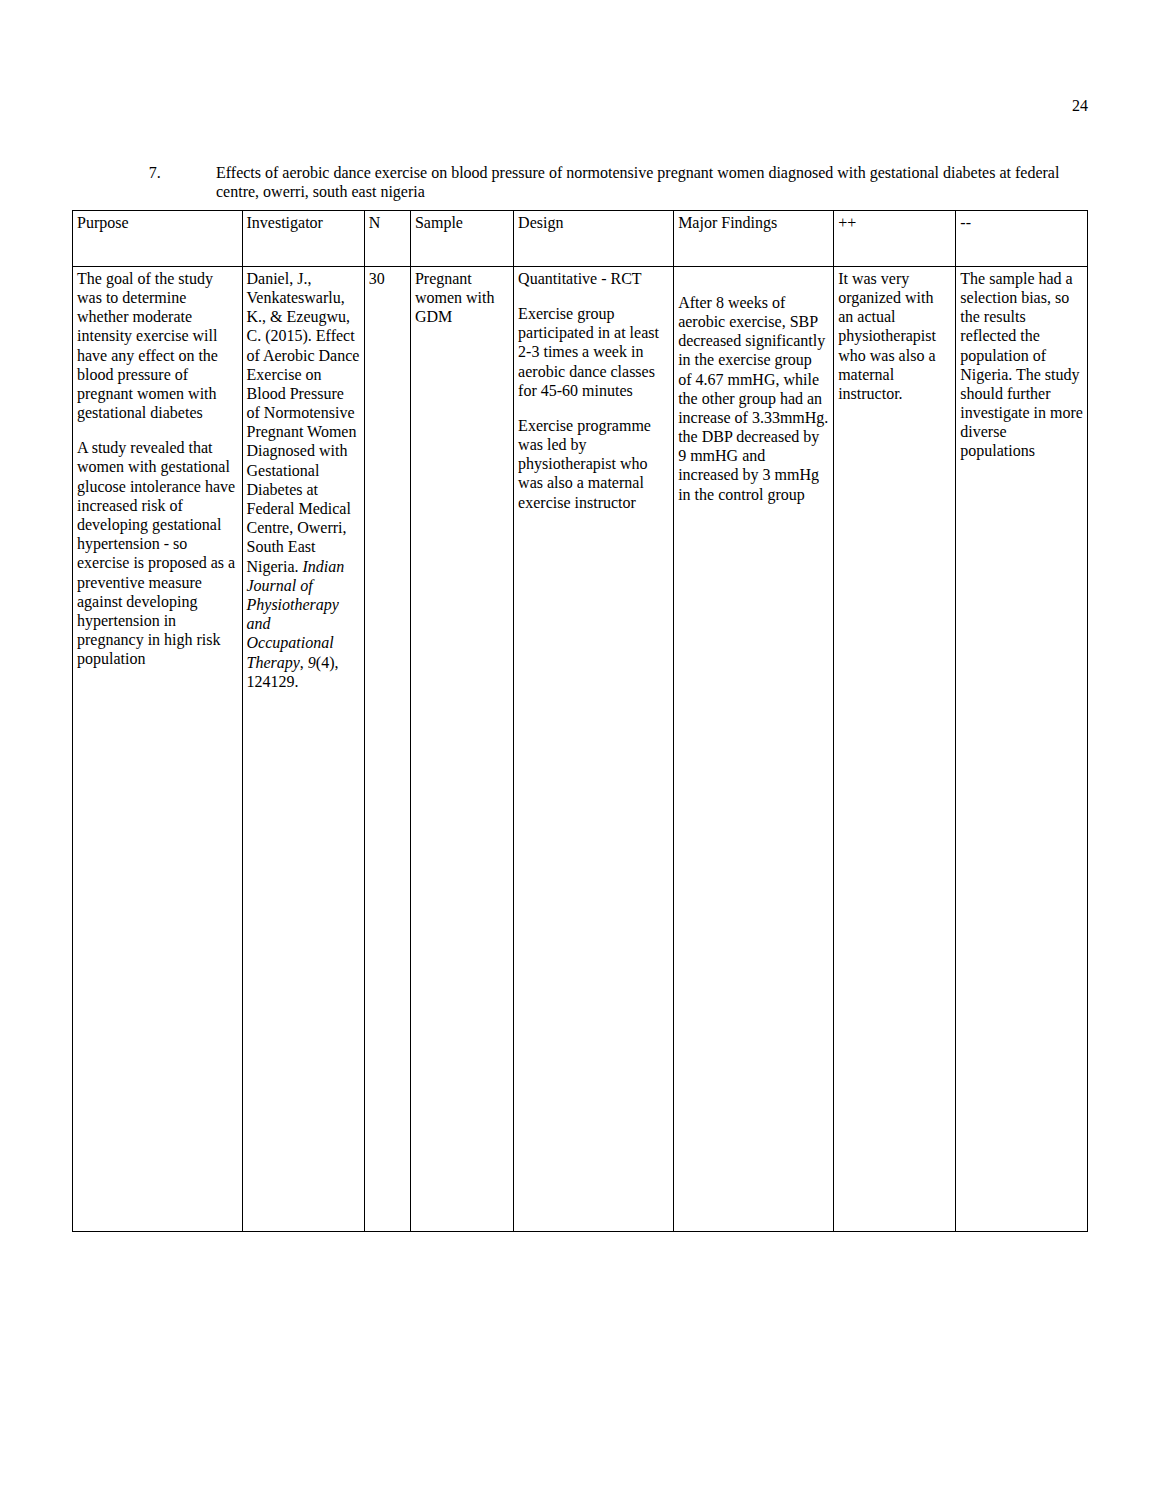24
7. Effects of aerobic dance exercise on blood pressure of normotensive pregnant women diagnosed with gestational diabetes at federal centre, owerri, south east nigeria
| Purpose | Investigator | N | Sample | Design | Major Findings | ++ | -- |
| --- | --- | --- | --- | --- | --- | --- | --- |
| The goal of the study was to determine whether moderate intensity exercise will have any effect on the blood pressure of pregnant women with gestational diabetes A study revealed that women with gestational glucose intolerance have increased risk of developing gestational hypertension - so exercise is proposed as a preventive measure against developing hypertension in pregnancy in high risk population | Daniel, J., Venkateswarlu, K., & Ezeugwu, C. (2015). Effect of Aerobic Dance Exercise on Blood Pressure of Normotensive Pregnant Women Diagnosed with Gestational Diabetes at Federal Medical Centre, Owerri, South East Nigeria. Indian Journal of Physiotherapy and Occupational Therapy , 9 (4), 124129. | 30 | Pregnant women with GDM | Quantitative - RCT Exercise group participated in at least 2-3 times a week in aerobic dance classes for 45-60 minutes Exercise programme was led by physiotherapist who was also a maternal exercise instructor | After 8 weeks of aerobic exercise, SBP decreased significantly in the exercise group of 4.67 mmHG, while the other group had an increase of 3.33mmHg. the DBP decreased by 9 mmHG and increased by 3 mmHg in the control group | It was very organized with an actual physiotherapist who was also a maternal instructor. | The sample had a selection bias, so the results reflected the population of Nigeria. The study should further investigate in more diverse populations |